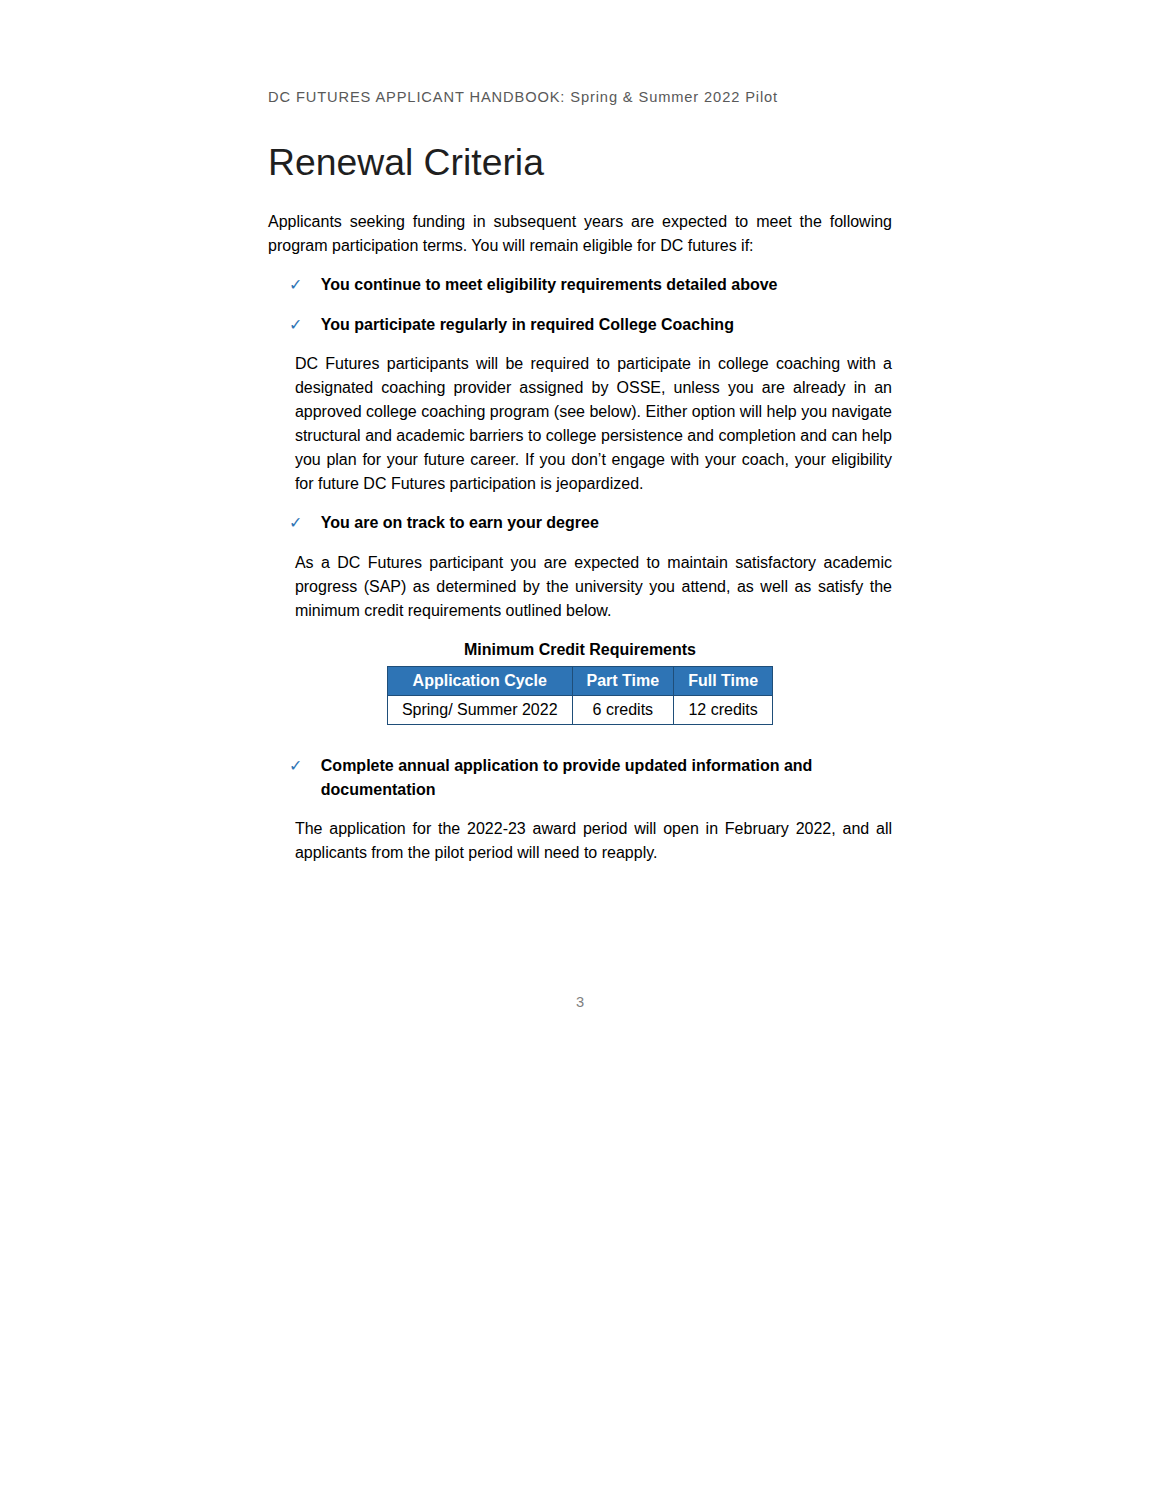DC FUTURES APPLICANT HANDBOOK: Spring & Summer 2022 Pilot
Renewal Criteria
Applicants seeking funding in subsequent years are expected to meet the following program participation terms. You will remain eligible for DC futures if:
You continue to meet eligibility requirements detailed above
You participate regularly in required College Coaching
DC Futures participants will be required to participate in college coaching with a designated coaching provider assigned by OSSE, unless you are already in an approved college coaching program (see below). Either option will help you navigate structural and academic barriers to college persistence and completion and can help you plan for your future career. If you don’t engage with your coach, your eligibility for future DC Futures participation is jeopardized.
You are on track to earn your degree
As a DC Futures participant you are expected to maintain satisfactory academic progress (SAP) as determined by the university you attend, as well as satisfy the minimum credit requirements outlined below.
Minimum Credit Requirements
| Application Cycle | Part Time | Full Time |
| --- | --- | --- |
| Spring/ Summer 2022 | 6 credits | 12 credits |
Complete annual application to provide updated information and documentation
The application for the 2022-23 award period will open in February 2022, and all applicants from the pilot period will need to reapply.
3